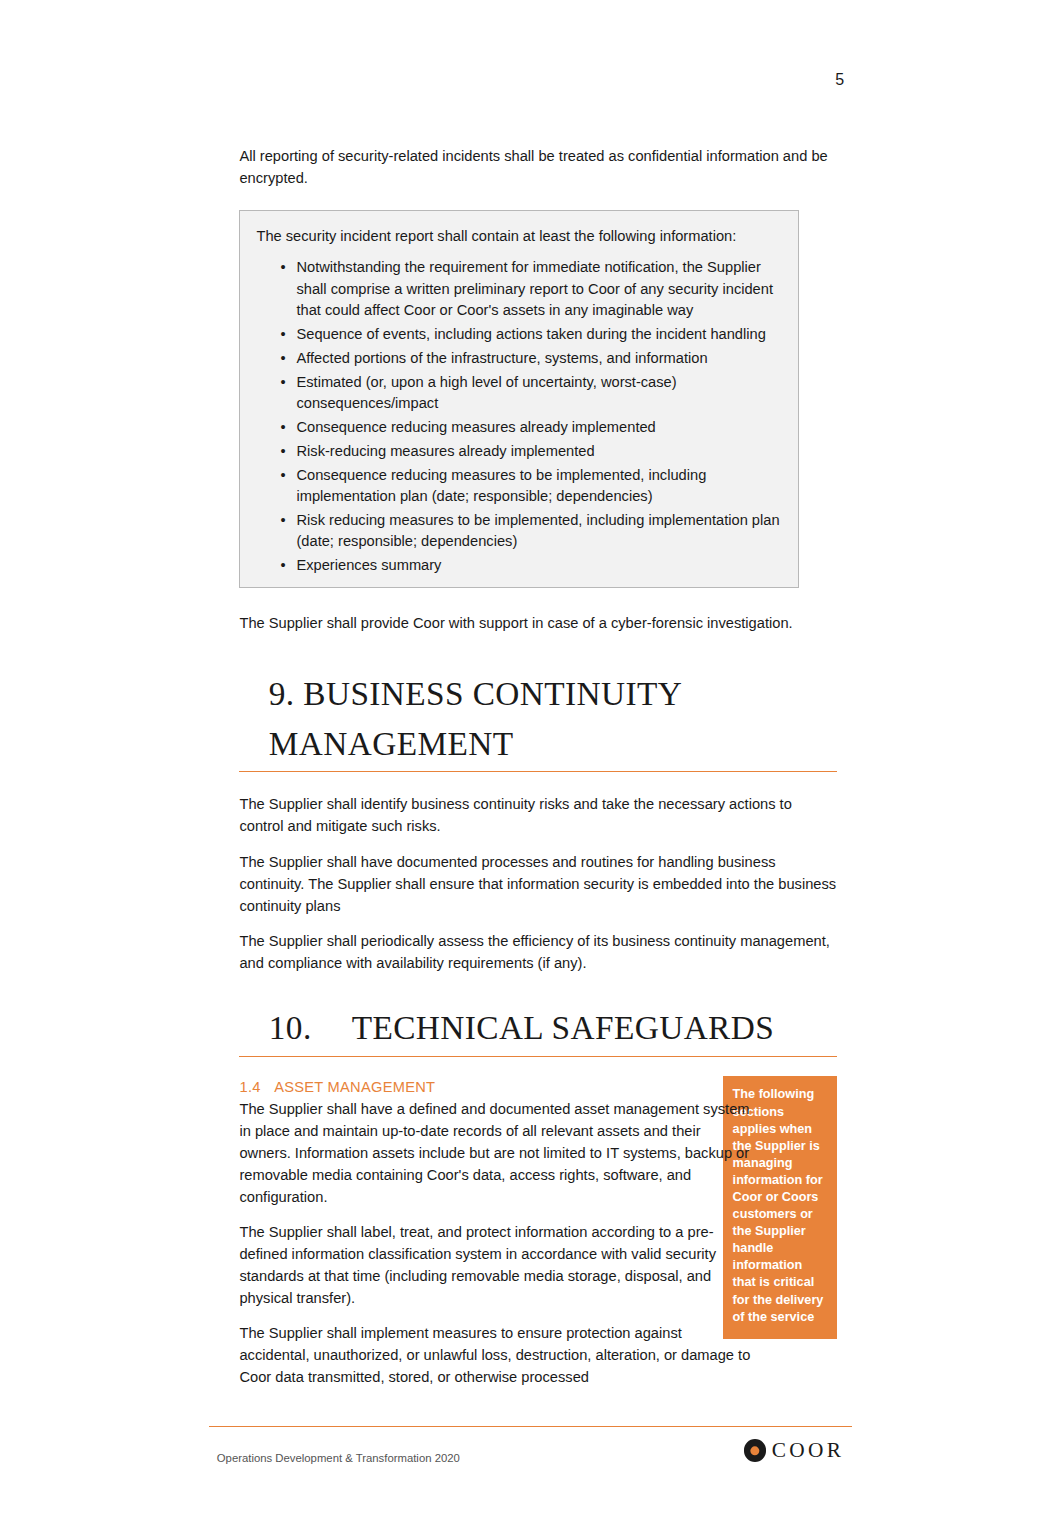5
All reporting of security-related incidents shall be treated as confidential information and be encrypted.
The security incident report shall contain at least the following information:
Notwithstanding the requirement for immediate notification, the Supplier shall comprise a written preliminary report to Coor of any security incident that could affect Coor or Coor's assets in any imaginable way
Sequence of events, including actions taken during the incident handling
Affected portions of the infrastructure, systems, and information
Estimated (or, upon a high level of uncertainty, worst-case) consequences/impact
Consequence reducing measures already implemented
Risk-reducing measures already implemented
Consequence reducing measures to be implemented, including implementation plan (date; responsible; dependencies)
Risk reducing measures to be implemented, including implementation plan (date; responsible; dependencies)
Experiences summary
The Supplier shall provide Coor with support in case of a cyber-forensic investigation.
9. BUSINESS CONTINUITY MANAGEMENT
The Supplier shall identify business continuity risks and take the necessary actions to control and mitigate such risks.
The Supplier shall have documented processes and routines for handling business continuity. The Supplier shall ensure that information security is embedded into the business continuity plans
The Supplier shall periodically assess the efficiency of its business continuity management, and compliance with availability requirements (if any).
10. TECHNICAL SAFEGUARDS
The following sections applies when the Supplier is managing information for Coor or Coors customers or the Supplier handle information that is critical for the delivery of the service
1.4 ASSET MANAGEMENT
The Supplier shall have a defined and documented asset management system in place and maintain up-to-date records of all relevant assets and their owners. Information assets include but are not limited to IT systems, backup or removable media containing Coor's data, access rights, software, and configuration.
The Supplier shall label, treat, and protect information according to a pre-defined information classification system in accordance with valid security standards at that time (including removable media storage, disposal, and physical transfer).
The Supplier shall implement measures to ensure protection against accidental, unauthorized, or unlawful loss, destruction, alteration, or damage to Coor data transmitted, stored, or otherwise processed
Operations Development & Transformation 2020
COOR